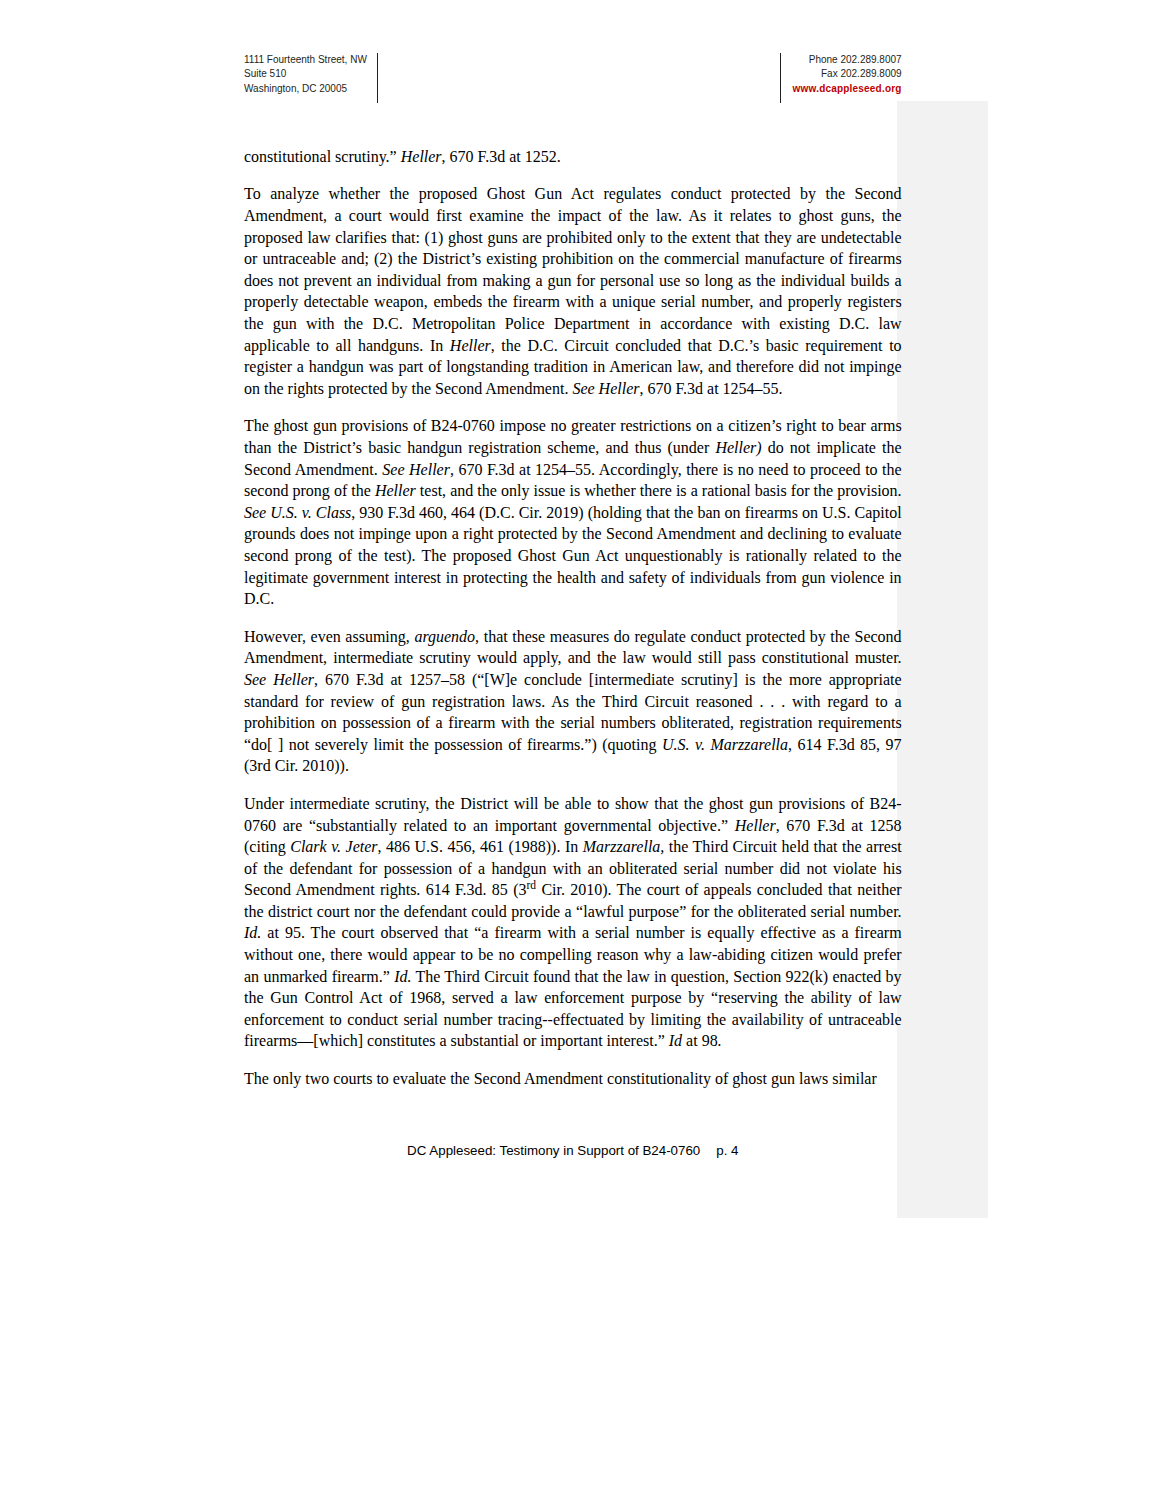1111 Fourteenth Street, NW
Suite 510
Washington, DC 20005
Phone 202.289.8007
Fax 202.289.8009
www.dcappleseed.org
constitutional scrutiny.” Heller, 670 F.3d at 1252.
To analyze whether the proposed Ghost Gun Act regulates conduct protected by the Second Amendment, a court would first examine the impact of the law. As it relates to ghost guns, the proposed law clarifies that: (1) ghost guns are prohibited only to the extent that they are undetectable or untraceable and; (2) the District’s existing prohibition on the commercial manufacture of firearms does not prevent an individual from making a gun for personal use so long as the individual builds a properly detectable weapon, embeds the firearm with a unique serial number, and properly registers the gun with the D.C. Metropolitan Police Department in accordance with existing D.C. law applicable to all handguns. In Heller, the D.C. Circuit concluded that D.C.’s basic requirement to register a handgun was part of longstanding tradition in American law, and therefore did not impinge on the rights protected by the Second Amendment. See Heller, 670 F.3d at 1254–55.
The ghost gun provisions of B24-0760 impose no greater restrictions on a citizen’s right to bear arms than the District’s basic handgun registration scheme, and thus (under Heller) do not implicate the Second Amendment. See Heller, 670 F.3d at 1254–55. Accordingly, there is no need to proceed to the second prong of the Heller test, and the only issue is whether there is a rational basis for the provision. See U.S. v. Class, 930 F.3d 460, 464 (D.C. Cir. 2019) (holding that the ban on firearms on U.S. Capitol grounds does not impinge upon a right protected by the Second Amendment and declining to evaluate second prong of the test). The proposed Ghost Gun Act unquestionably is rationally related to the legitimate government interest in protecting the health and safety of individuals from gun violence in D.C.
However, even assuming, arguendo, that these measures do regulate conduct protected by the Second Amendment, intermediate scrutiny would apply, and the law would still pass constitutional muster. See Heller, 670 F.3d at 1257–58 (“[W]e conclude [intermediate scrutiny] is the more appropriate standard for review of gun registration laws. As the Third Circuit reasoned . . . with regard to a prohibition on possession of a firearm with the serial numbers obliterated, registration requirements “do[ ] not severely limit the possession of firearms.”) (quoting U.S. v. Marzzarella, 614 F.3d 85, 97 (3rd Cir. 2010)).
Under intermediate scrutiny, the District will be able to show that the ghost gun provisions of B24-0760 are “substantially related to an important governmental objective.” Heller, 670 F.3d at 1258 (citing Clark v. Jeter, 486 U.S. 456, 461 (1988)). In Marzzarella, the Third Circuit held that the arrest of the defendant for possession of a handgun with an obliterated serial number did not violate his Second Amendment rights. 614 F.3d. 85 (3rd Cir. 2010). The court of appeals concluded that neither the district court nor the defendant could provide a “lawful purpose” for the obliterated serial number. Id. at 95. The court observed that “a firearm with a serial number is equally effective as a firearm without one, there would appear to be no compelling reason why a law-abiding citizen would prefer an unmarked firearm.” Id. The Third Circuit found that the law in question, Section 922(k) enacted by the Gun Control Act of 1968, served a law enforcement purpose by “reserving the ability of law enforcement to conduct serial number tracing--effectuated by limiting the availability of untraceable firearms—[which] constitutes a substantial or important interest.” Id at 98.
The only two courts to evaluate the Second Amendment constitutionality of ghost gun laws similar
DC Appleseed: Testimony in Support of B24-0760p. 4